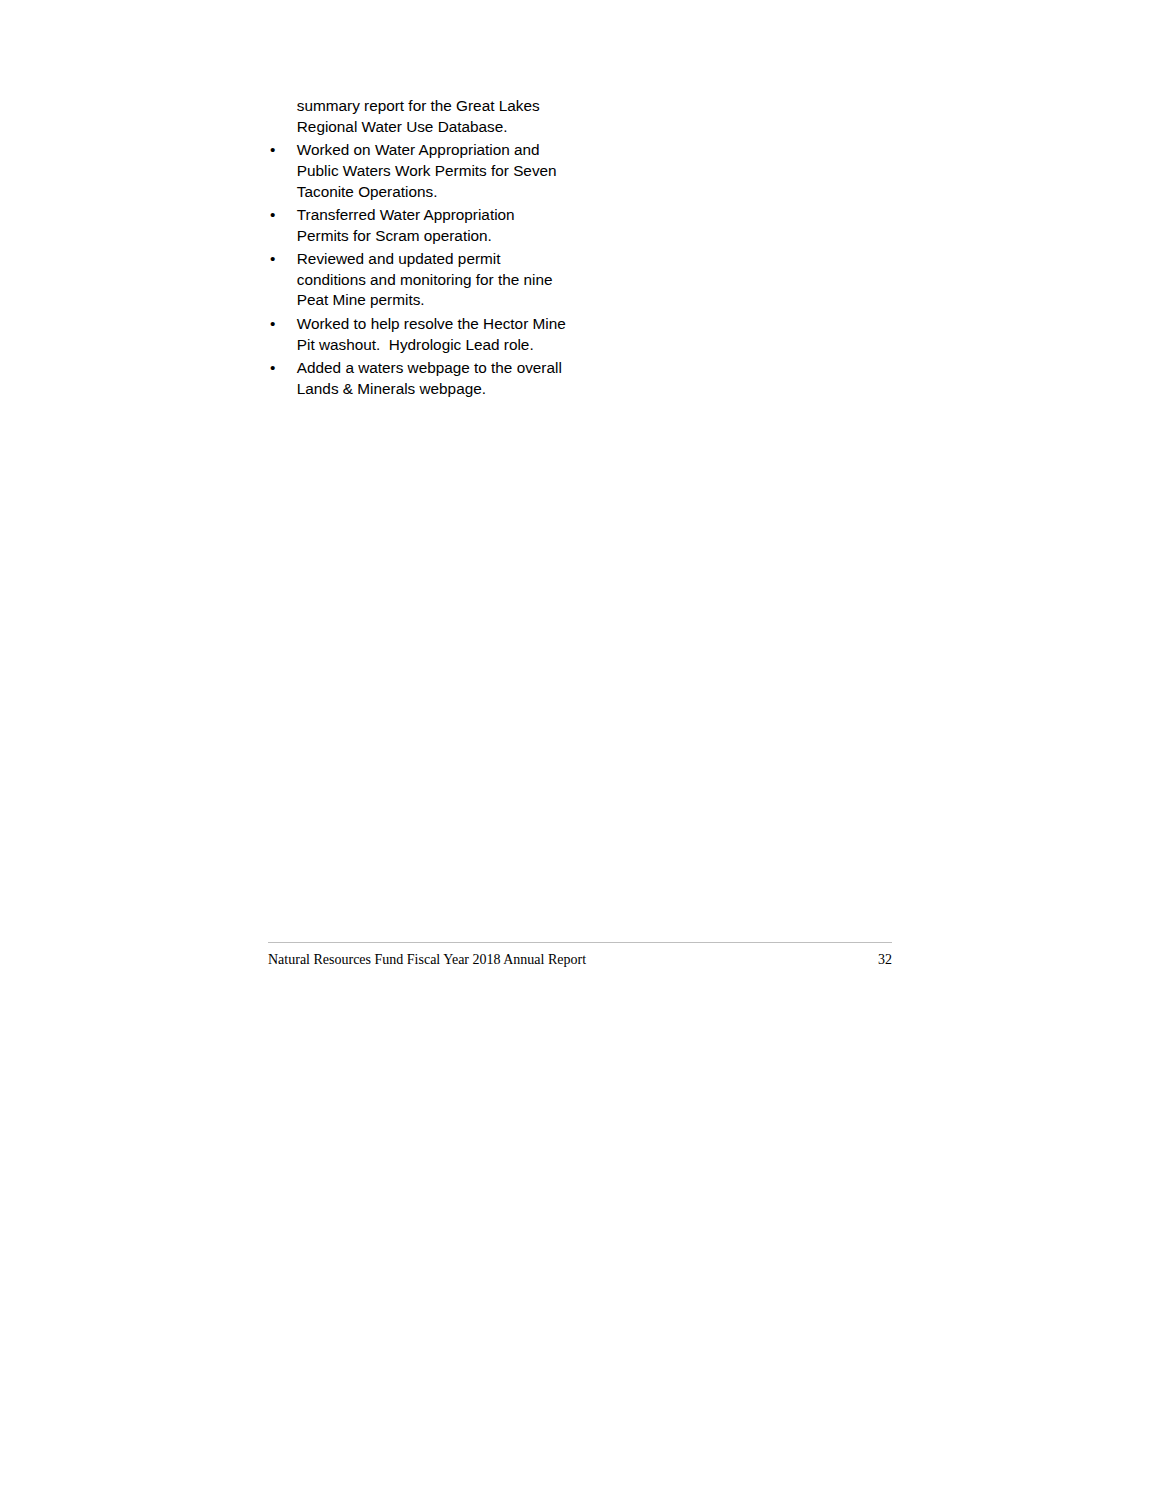summary report for the Great Lakes Regional Water Use Database.
Worked on Water Appropriation and Public Waters Work Permits for Seven Taconite Operations.
Transferred Water Appropriation Permits for Scram operation.
Reviewed and updated permit conditions and monitoring for the nine Peat Mine permits.
Worked to help resolve the Hector Mine Pit washout. Hydrologic Lead role.
Added a waters webpage to the overall Lands & Minerals webpage.
Natural Resources Fund Fiscal Year 2018 Annual Report 32